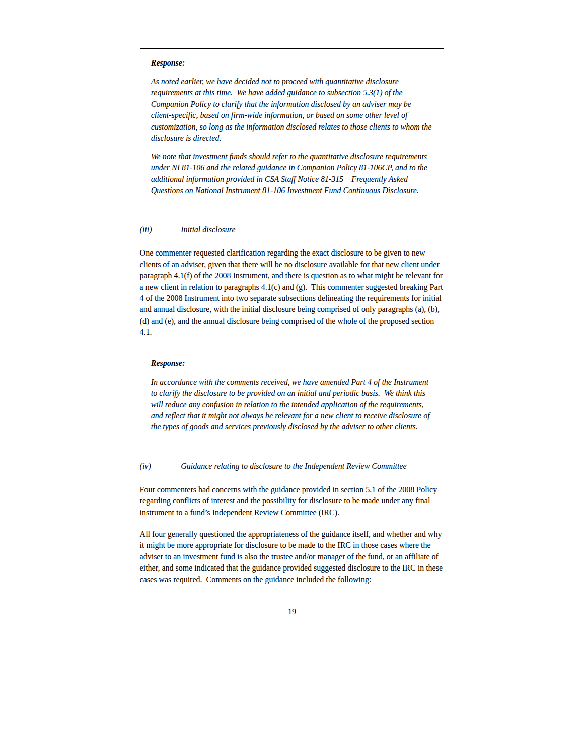Response:
As noted earlier, we have decided not to proceed with quantitative disclosure requirements at this time. We have added guidance to subsection 5.3(1) of the Companion Policy to clarify that the information disclosed by an adviser may be client-specific, based on firm-wide information, or based on some other level of customization, so long as the information disclosed relates to those clients to whom the disclosure is directed.
We note that investment funds should refer to the quantitative disclosure requirements under NI 81-106 and the related guidance in Companion Policy 81-106CP, and to the additional information provided in CSA Staff Notice 81-315 – Frequently Asked Questions on National Instrument 81-106 Investment Fund Continuous Disclosure.
(iii) Initial disclosure
One commenter requested clarification regarding the exact disclosure to be given to new clients of an adviser, given that there will be no disclosure available for that new client under paragraph 4.1(f) of the 2008 Instrument, and there is question as to what might be relevant for a new client in relation to paragraphs 4.1(c) and (g). This commenter suggested breaking Part 4 of the 2008 Instrument into two separate subsections delineating the requirements for initial and annual disclosure, with the initial disclosure being comprised of only paragraphs (a), (b), (d) and (e), and the annual disclosure being comprised of the whole of the proposed section 4.1.
Response:
In accordance with the comments received, we have amended Part 4 of the Instrument to clarify the disclosure to be provided on an initial and periodic basis. We think this will reduce any confusion in relation to the intended application of the requirements, and reflect that it might not always be relevant for a new client to receive disclosure of the types of goods and services previously disclosed by the adviser to other clients.
(iv) Guidance relating to disclosure to the Independent Review Committee
Four commenters had concerns with the guidance provided in section 5.1 of the 2008 Policy regarding conflicts of interest and the possibility for disclosure to be made under any final instrument to a fund’s Independent Review Committee (IRC).
All four generally questioned the appropriateness of the guidance itself, and whether and why it might be more appropriate for disclosure to be made to the IRC in those cases where the adviser to an investment fund is also the trustee and/or manager of the fund, or an affiliate of either, and some indicated that the guidance provided suggested disclosure to the IRC in these cases was required. Comments on the guidance included the following:
19